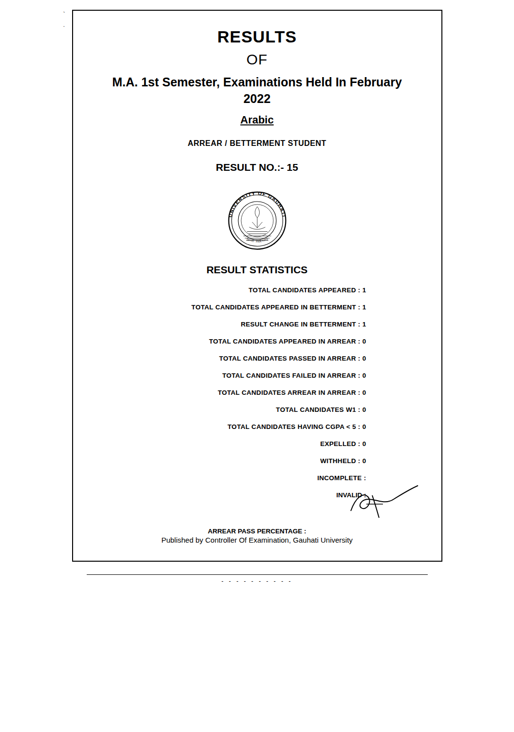`
.
RESULTS
OF
M.A. 1st Semester, Examinations Held In February
2022
Arabic
ARREAR / BETTERMENT STUDENT
RESULT NO.:- 15
UNIVERSITY OF GAUHATI গুৱাহাটী বিশ্ববিদ্যালয়
RESULT STATISTICS
TOTAL CANDIDATES APPEARED : 1
TOTAL CANDIDATES APPEARED IN BETTERMENT : 1
RESULT CHANGE IN BETTERMENT : 1
TOTAL CANDIDATES APPEARED IN ARREAR : 0
TOTAL CANDIDATES PASSED IN ARREAR : 0
TOTAL CANDIDATES FAILED IN ARREAR : 0
TOTAL CANDIDATES ARREAR IN ARREAR : 0
TOTAL CANDIDATES W1 : 0
TOTAL CANDIDATES HAVING CGPA < 5 : 0
EXPELLED : 0
WITHHELD : 0
INCOMPLETE :
INVALID :
ARREAR PASS PERCENTAGE : Published by Controller Of Examination, Gauhati University
- - - - - - - - - -